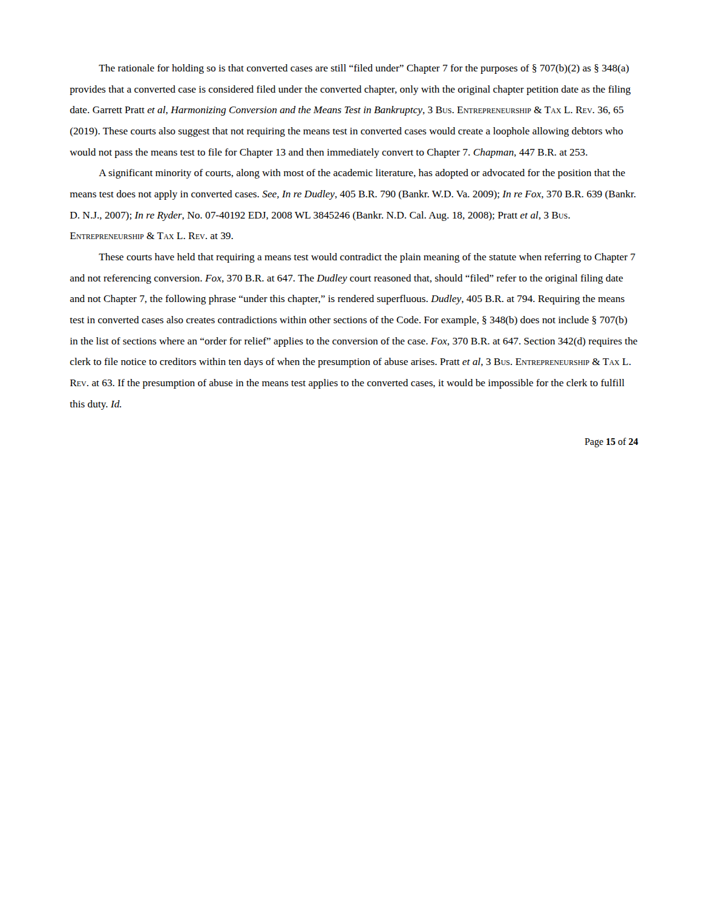The rationale for holding so is that converted cases are still “filed under” Chapter 7 for the purposes of § 707(b)(2) as § 348(a) provides that a converted case is considered filed under the converted chapter, only with the original chapter petition date as the filing date. Garrett Pratt et al, Harmonizing Conversion and the Means Test in Bankruptcy, 3 Bus. Entrepreneurship & Tax L. Rev. 36, 65 (2019). These courts also suggest that not requiring the means test in converted cases would create a loophole allowing debtors who would not pass the means test to file for Chapter 13 and then immediately convert to Chapter 7. Chapman, 447 B.R. at 253.
A significant minority of courts, along with most of the academic literature, has adopted or advocated for the position that the means test does not apply in converted cases. See, In re Dudley, 405 B.R. 790 (Bankr. W.D. Va. 2009); In re Fox, 370 B.R. 639 (Bankr. D. N.J., 2007); In re Ryder, No. 07-40192 EDJ, 2008 WL 3845246 (Bankr. N.D. Cal. Aug. 18, 2008); Pratt et al, 3 Bus. Entrepreneurship & Tax L. Rev. at 39.
These courts have held that requiring a means test would contradict the plain meaning of the statute when referring to Chapter 7 and not referencing conversion. Fox, 370 B.R. at 647. The Dudley court reasoned that, should “filed” refer to the original filing date and not Chapter 7, the following phrase “under this chapter,” is rendered superfluous. Dudley, 405 B.R. at 794. Requiring the means test in converted cases also creates contradictions within other sections of the Code. For example, § 348(b) does not include § 707(b) in the list of sections where an “order for relief” applies to the conversion of the case. Fox, 370 B.R. at 647. Section 342(d) requires the clerk to file notice to creditors within ten days of when the presumption of abuse arises. Pratt et al, 3 Bus. Entrepreneurship & Tax L. Rev. at 63. If the presumption of abuse in the means test applies to the converted cases, it would be impossible for the clerk to fulfill this duty. Id.
Page 15 of 24